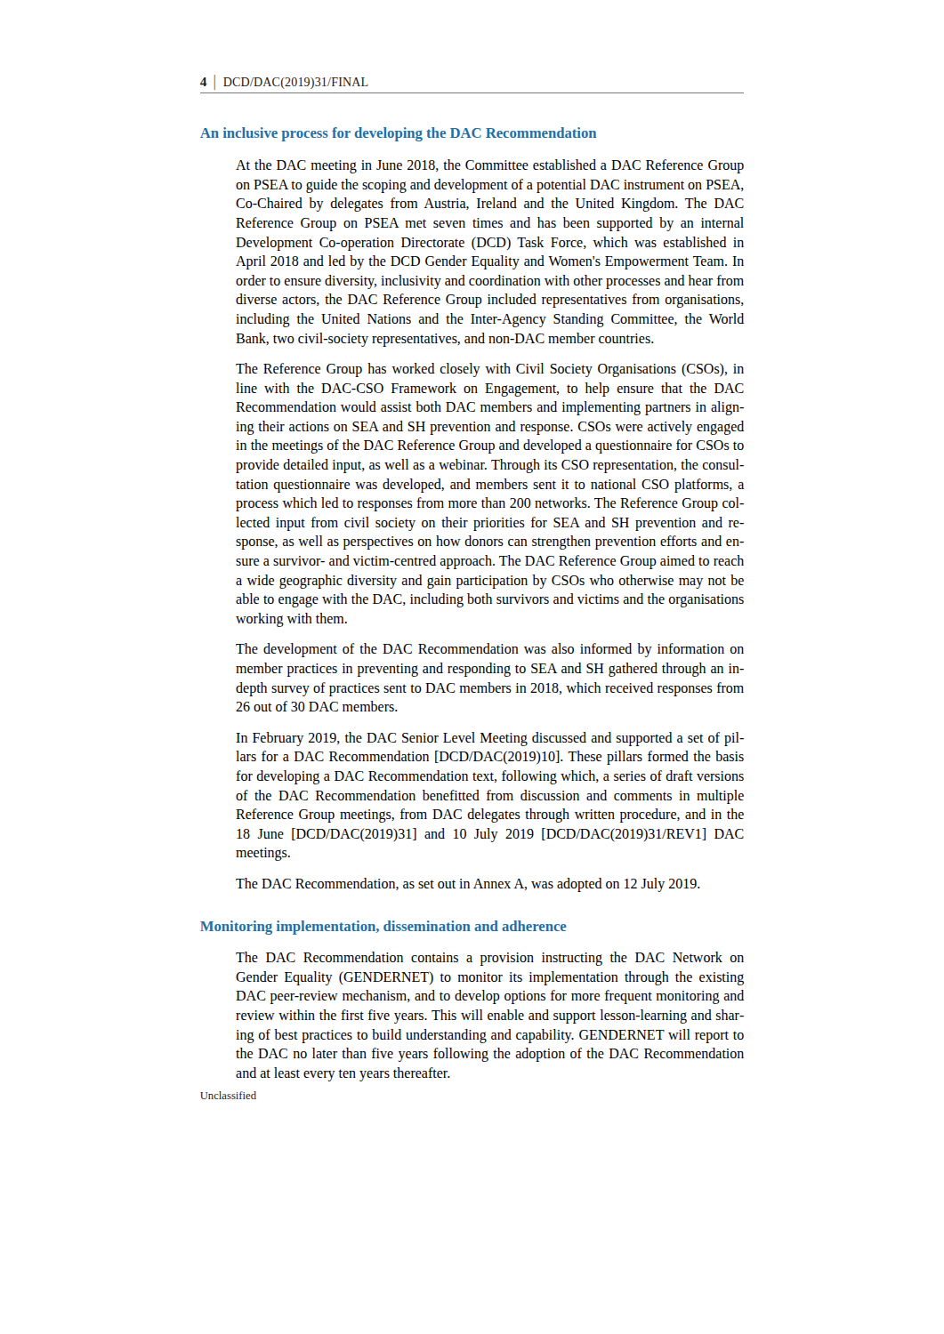4│DCD/DAC(2019)31/FINAL
An inclusive process for developing the DAC Recommendation
At the DAC meeting in June 2018, the Committee established a DAC Reference Group on PSEA to guide the scoping and development of a potential DAC instrument on PSEA, Co-Chaired by delegates from Austria, Ireland and the United Kingdom. The DAC Reference Group on PSEA met seven times and has been supported by an internal Development Co-operation Directorate (DCD) Task Force, which was established in April 2018 and led by the DCD Gender Equality and Women's Empowerment Team. In order to ensure diversity, inclusivity and coordination with other processes and hear from diverse actors, the DAC Reference Group included representatives from organisations, including the United Nations and the Inter-Agency Standing Committee, the World Bank, two civil-society representatives, and non-DAC member countries.
The Reference Group has worked closely with Civil Society Organisations (CSOs), in line with the DAC-CSO Framework on Engagement, to help ensure that the DAC Recommendation would assist both DAC members and implementing partners in aligning their actions on SEA and SH prevention and response. CSOs were actively engaged in the meetings of the DAC Reference Group and developed a questionnaire for CSOs to provide detailed input, as well as a webinar. Through its CSO representation, the consultation questionnaire was developed, and members sent it to national CSO platforms, a process which led to responses from more than 200 networks. The Reference Group collected input from civil society on their priorities for SEA and SH prevention and response, as well as perspectives on how donors can strengthen prevention efforts and ensure a survivor- and victim-centred approach. The DAC Reference Group aimed to reach a wide geographic diversity and gain participation by CSOs who otherwise may not be able to engage with the DAC, including both survivors and victims and the organisations working with them.
The development of the DAC Recommendation was also informed by information on member practices in preventing and responding to SEA and SH gathered through an in-depth survey of practices sent to DAC members in 2018, which received responses from 26 out of 30 DAC members.
In February 2019, the DAC Senior Level Meeting discussed and supported a set of pillars for a DAC Recommendation [DCD/DAC(2019)10]. These pillars formed the basis for developing a DAC Recommendation text, following which, a series of draft versions of the DAC Recommendation benefitted from discussion and comments in multiple Reference Group meetings, from DAC delegates through written procedure, and in the 18 June [DCD/DAC(2019)31] and 10 July 2019 [DCD/DAC(2019)31/REV1] DAC meetings.
The DAC Recommendation, as set out in Annex A, was adopted on 12 July 2019.
Monitoring implementation, dissemination and adherence
The DAC Recommendation contains a provision instructing the DAC Network on Gender Equality (GENDERNET) to monitor its implementation through the existing DAC peer-review mechanism, and to develop options for more frequent monitoring and review within the first five years. This will enable and support lesson-learning and sharing of best practices to build understanding and capability. GENDERNET will report to the DAC no later than five years following the adoption of the DAC Recommendation and at least every ten years thereafter.
Unclassified